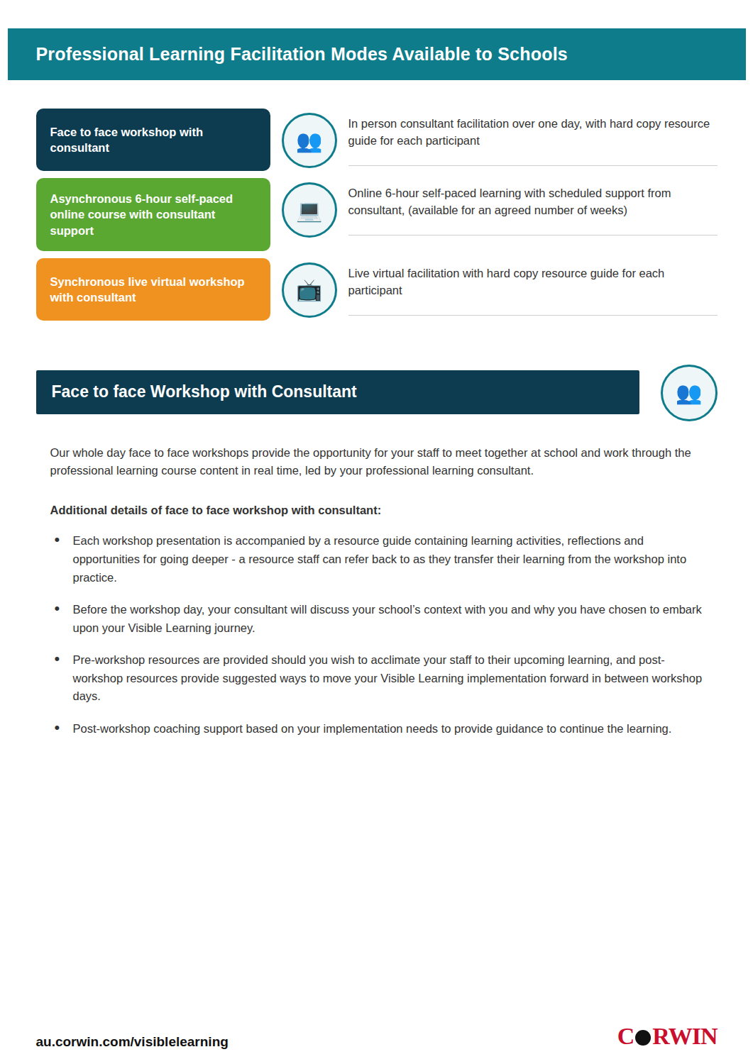Professional Learning Facilitation Modes Available to Schools
Face to face workshop with consultant
👥
In person consultant facilitation over one day, with hard copy resource guide for each participant
Asynchronous 6-hour self-paced online course with consultant support
💻
Online 6-hour self-paced learning with scheduled support from consultant, (available for an agreed number of weeks)
Synchronous live virtual workshop with consultant
📺
Live virtual facilitation with hard copy resource guide for each participant
Face to face Workshop with Consultant
👥
Our whole day face to face workshops provide the opportunity for your staff to meet together at school and work through the professional learning course content in real time, led by your professional learning consultant.
Additional details of face to face workshop with consultant:
Each workshop presentation is accompanied by a resource guide containing learning activities, reflections and opportunities for going deeper - a resource staff can refer back to as they transfer their learning from the workshop into practice.
Before the workshop day, your consultant will discuss your school’s context with you and why you have chosen to embark upon your Visible Learning journey.
Pre-workshop resources are provided should you wish to acclimate your staff to their upcoming learning, and post-workshop resources provide suggested ways to move your Visible Learning implementation forward in between workshop days.
Post-workshop coaching support based on your implementation needs to provide guidance to continue the learning.
au.corwin.com/visiblelearning
C RWIN